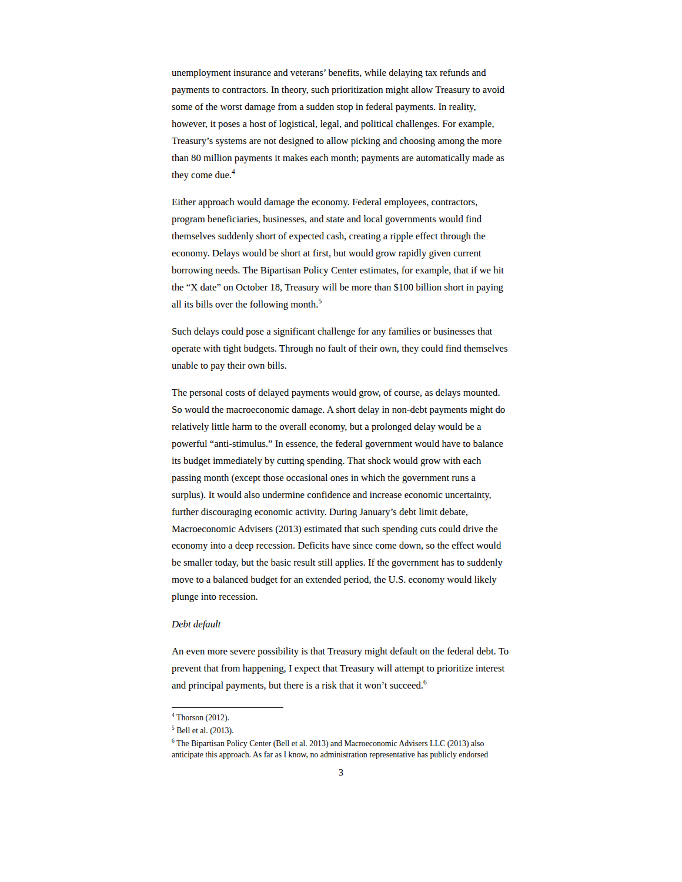unemployment insurance and veterans’ benefits, while delaying tax refunds and payments to contractors. In theory, such prioritization might allow Treasury to avoid some of the worst damage from a sudden stop in federal payments. In reality, however, it poses a host of logistical, legal, and political challenges. For example, Treasury’s systems are not designed to allow picking and choosing among the more than 80 million payments it makes each month; payments are automatically made as they come due.4
Either approach would damage the economy. Federal employees, contractors, program beneficiaries, businesses, and state and local governments would find themselves suddenly short of expected cash, creating a ripple effect through the economy. Delays would be short at first, but would grow rapidly given current borrowing needs. The Bipartisan Policy Center estimates, for example, that if we hit the “X date” on October 18, Treasury will be more than $100 billion short in paying all its bills over the following month.5
Such delays could pose a significant challenge for any families or businesses that operate with tight budgets. Through no fault of their own, they could find themselves unable to pay their own bills.
The personal costs of delayed payments would grow, of course, as delays mounted. So would the macroeconomic damage. A short delay in non-debt payments might do relatively little harm to the overall economy, but a prolonged delay would be a powerful “anti-stimulus.” In essence, the federal government would have to balance its budget immediately by cutting spending. That shock would grow with each passing month (except those occasional ones in which the government runs a surplus). It would also undermine confidence and increase economic uncertainty, further discouraging economic activity. During January’s debt limit debate, Macroeconomic Advisers (2013) estimated that such spending cuts could drive the economy into a deep recession. Deficits have since come down, so the effect would be smaller today, but the basic result still applies. If the government has to suddenly move to a balanced budget for an extended period, the U.S. economy would likely plunge into recession.
Debt default
An even more severe possibility is that Treasury might default on the federal debt. To prevent that from happening, I expect that Treasury will attempt to prioritize interest and principal payments, but there is a risk that it won’t succeed.6
4 Thorson (2012).
5 Bell et al. (2013).
6 The Bipartisan Policy Center (Bell et al. 2013) and Macroeconomic Advisers LLC (2013) also anticipate this approach. As far as I know, no administration representative has publicly endorsed
3